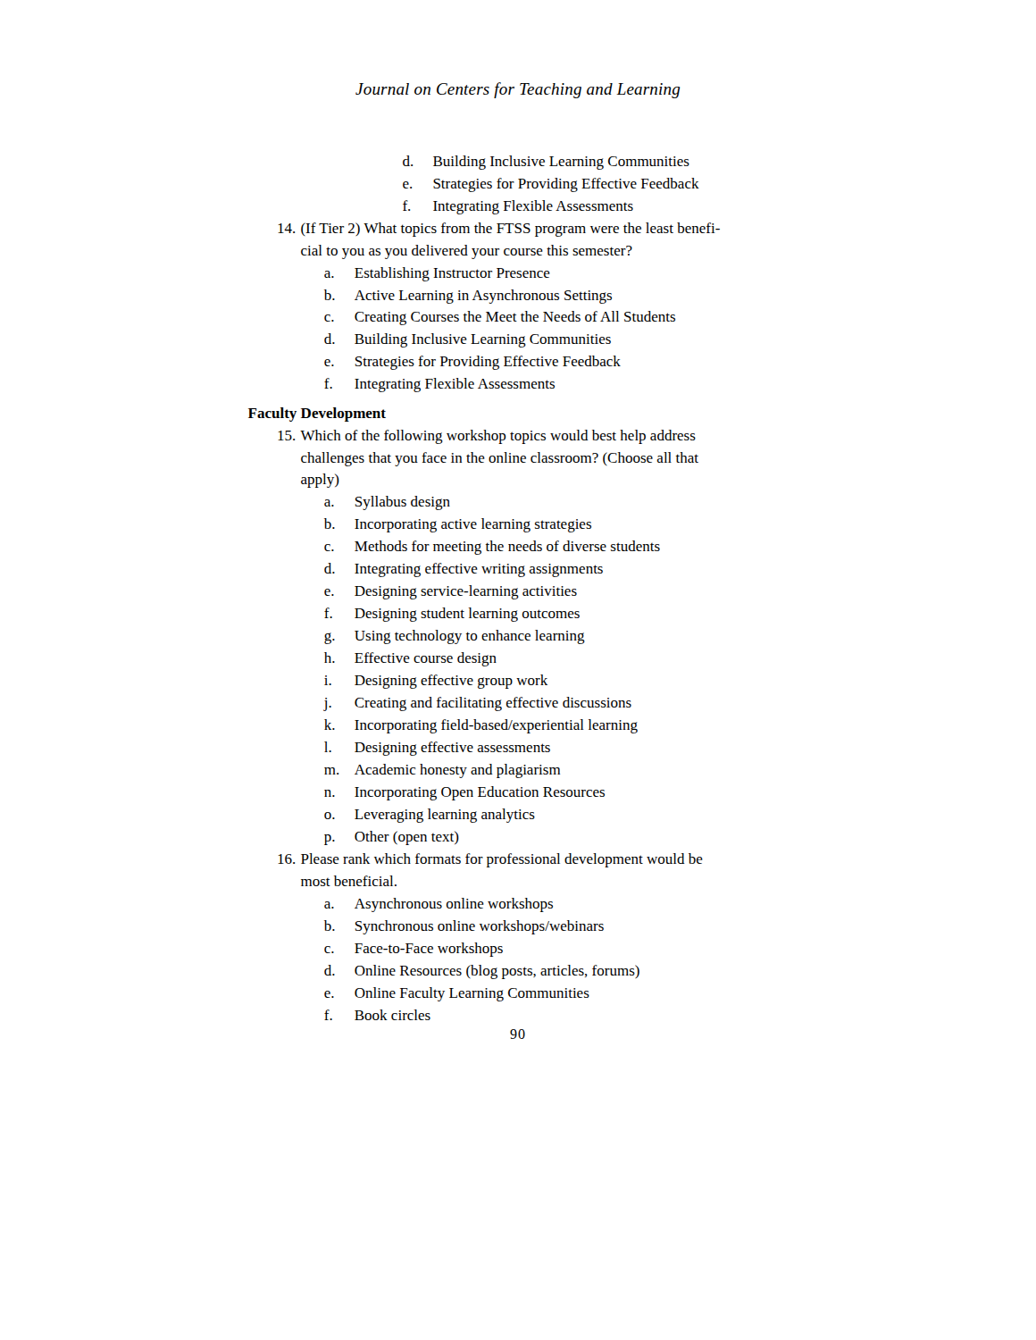Journal on Centers for Teaching and Learning
d. Building Inclusive Learning Communities
e. Strategies for Providing Effective Feedback
f. Integrating Flexible Assessments
14. (If Tier 2) What topics from the FTSS program were the least benefi-
cial to you as you delivered your course this semester?
a. Establishing Instructor Presence
b. Active Learning in Asynchronous Settings
c. Creating Courses the Meet the Needs of All Students
d. Building Inclusive Learning Communities
e. Strategies for Providing Effective Feedback
f. Integrating Flexible Assessments
Faculty Development
15. Which of the following workshop topics would best help address
challenges that you face in the online classroom? (Choose all that
apply)
a. Syllabus design
b. Incorporating active learning strategies
c. Methods for meeting the needs of diverse students
d. Integrating effective writing assignments
e. Designing service-learning activities
f. Designing student learning outcomes
g. Using technology to enhance learning
h. Effective course design
i. Designing effective group work
j. Creating and facilitating effective discussions
k. Incorporating field-based/experiential learning
l. Designing effective assessments
m. Academic honesty and plagiarism
n. Incorporating Open Education Resources
o. Leveraging learning analytics
p. Other (open text)
16. Please rank which formats for professional development would be
most beneficial.
a. Asynchronous online workshops
b. Synchronous online workshops/webinars
c. Face-to-Face workshops
d. Online Resources (blog posts, articles, forums)
e. Online Faculty Learning Communities
f. Book circles
90